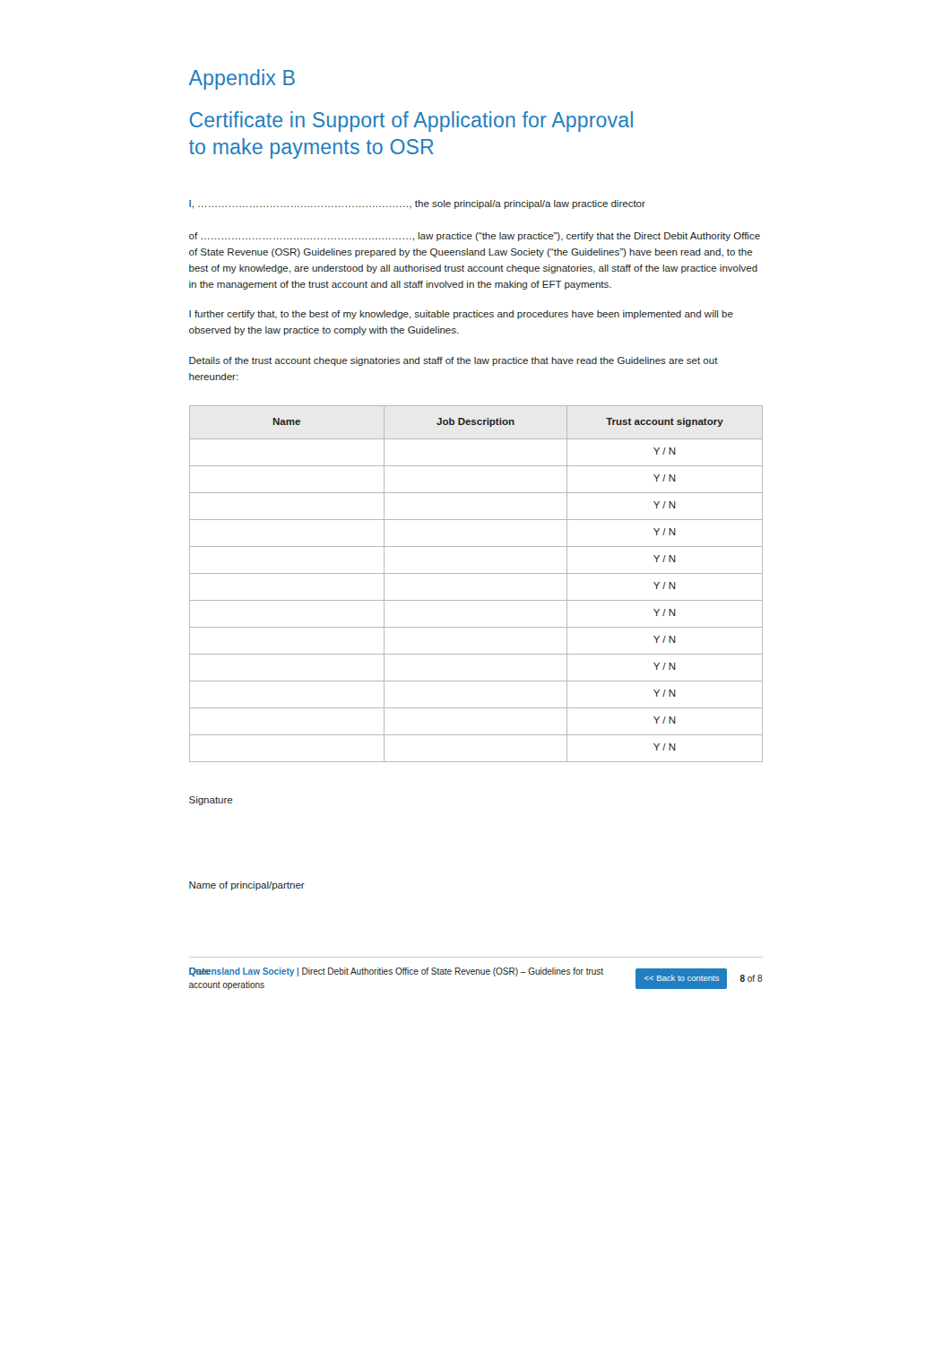Appendix B
Certificate in Support of Application for Approval
to make payments to OSR
I, ………………………….………………….………, the sole principal/a principal/a law practice director
of ………………………….………………….………, law practice (“the law practice”), certify that the Direct Debit Authority Office of State Revenue (OSR) Guidelines prepared by the Queensland Law Society (“the Guidelines”) have been read and, to the best of my knowledge, are understood by all authorised trust account cheque signatories, all staff of the law practice involved in the management of the trust account and all staff involved in the making of EFT payments.
I further certify that, to the best of my knowledge, suitable practices and procedures have been implemented and will be observed by the law practice to comply with the Guidelines.
Details of the trust account cheque signatories and staff of the law practice that have read the Guidelines are set out hereunder:
| Name | Job Description | Trust account signatory |
| --- | --- | --- |
| | | Y / N |
| | | Y / N |
| | | Y / N |
| | | Y / N |
| | | Y / N |
| | | Y / N |
| | | Y / N |
| | | Y / N |
| | | Y / N |
| | | Y / N |
| | | Y / N |
| | | Y / N |
Signature
Name of principal/partner
Date
Queensland Law Society | Direct Debit Authorities Office of State Revenue (OSR) – Guidelines for trust account operations
<< Back to contents 8 of 8